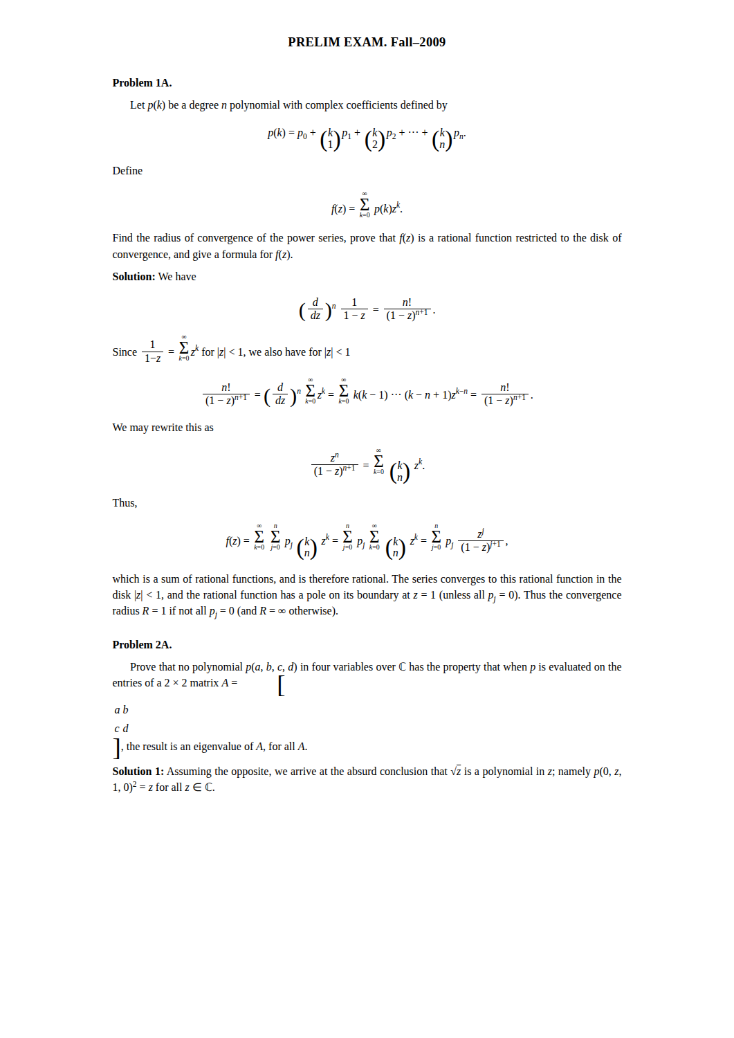PRELIM EXAM. Fall–2009
Problem 1A.
Let p(k) be a degree n polynomial with complex coefficients defined by
p(k) = p0 + (k 1) p1 + (k 2) p2 + ··· + (kn) pn.
Define
f(z) = ∞Σk=0 p(k)zk.
Find the radius of convergence of the power series, prove that f(z) is a rational function restricted to the disk of convergence, and give a formula for f(z).
Solution: We have
(ddz)n 11 − z = n!(1 − z)n+1.
Since 11−z = ∞Σk=0 zk for |z| < 1, we also have for |z| < 1
n!(1 − z)n+1 = (ddz)n ∞Σk=0 zk = ∞Σk=0 k(k − 1) ··· (k − n + 1)zk−n = n!(1 − z)n+1.
We may rewrite this as
zn(1 − z)n+1 = ∞Σk=0 (kn) zk.
Thus,
f(z) = ∞Σk=0 nΣj=0 pj (kn) zk = nΣj=0 pj ∞Σk=0 (kn) zk = nΣj=0 pj zj(1 − z)j+1,
which is a sum of rational functions, and is therefore rational. The series converges to this rational function in the disk |z| < 1, and the rational function has a pole on its boundary at z = 1 (unless all pj = 0). Thus the convergence radius R = 1 if not all pj = 0 (and R = ∞ otherwise).
Problem 2A.
Prove that no polynomial p(a, b, c, d) in four variables over ℂ has the property that when p is evaluated on the entries of a 2 × 2 matrix A = [
| a | b |
| c | d |
], the result is an eigenvalue of A, for all A.
Solution 1: Assuming the opposite, we arrive at the absurd conclusion that √z is a polynomial in z; namely p(0, z, 1, 0)2 = z for all z ∈ ℂ.